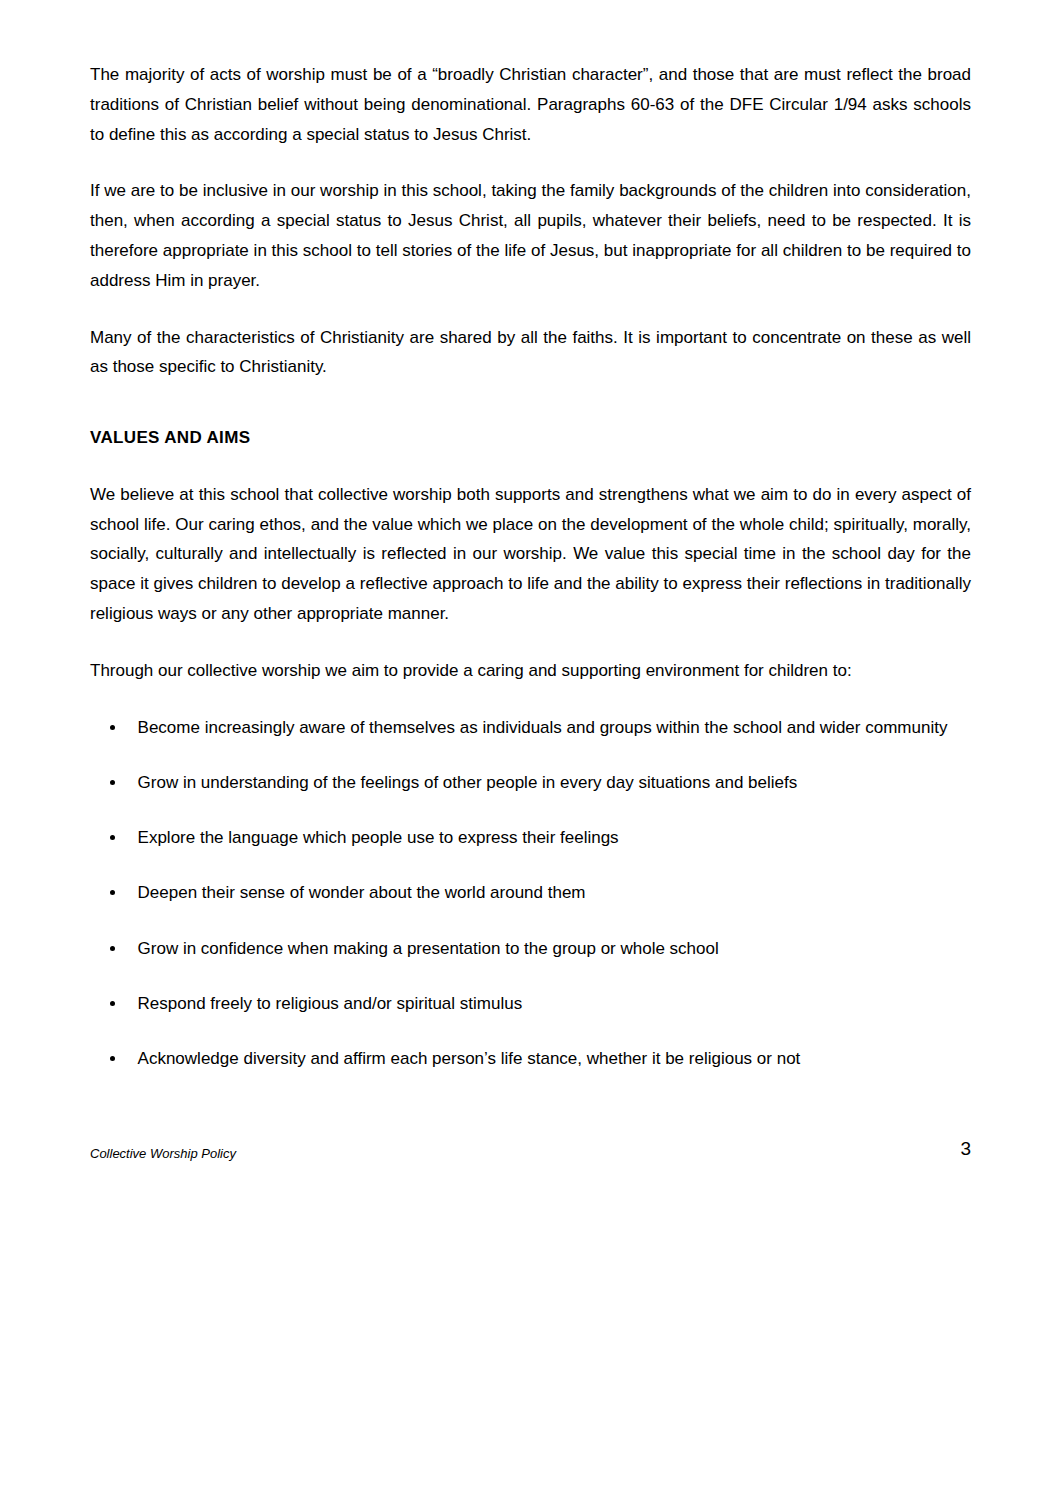The majority of acts of worship must be of a “broadly Christian character”, and those that are must reflect the broad traditions of Christian belief without being denominational. Paragraphs 60-63 of the DFE Circular 1/94 asks schools to define this as according a special status to Jesus Christ.
If we are to be inclusive in our worship in this school, taking the family backgrounds of the children into consideration, then, when according a special status to Jesus Christ, all pupils, whatever their beliefs, need to be respected. It is therefore appropriate in this school to tell stories of the life of Jesus, but inappropriate for all children to be required to address Him in prayer.
Many of the characteristics of Christianity are shared by all the faiths. It is important to concentrate on these as well as those specific to Christianity.
VALUES AND AIMS
We believe at this school that collective worship both supports and strengthens what we aim to do in every aspect of school life. Our caring ethos, and the value which we place on the development of the whole child; spiritually, morally, socially, culturally and intellectually is reflected in our worship. We value this special time in the school day for the space it gives children to develop a reflective approach to life and the ability to express their reflections in traditionally religious ways or any other appropriate manner.
Through our collective worship we aim to provide a caring and supporting environment for children to:
Become increasingly aware of themselves as individuals and groups within the school and wider community
Grow in understanding of the feelings of other people in every day situations and beliefs
Explore the language which people use to express their feelings
Deepen their sense of wonder about the world around them
Grow in confidence when making a presentation to the group or whole school
Respond freely to religious and/or spiritual stimulus
Acknowledge diversity and affirm each person’s life stance, whether it be religious or not
Collective Worship Policy
3